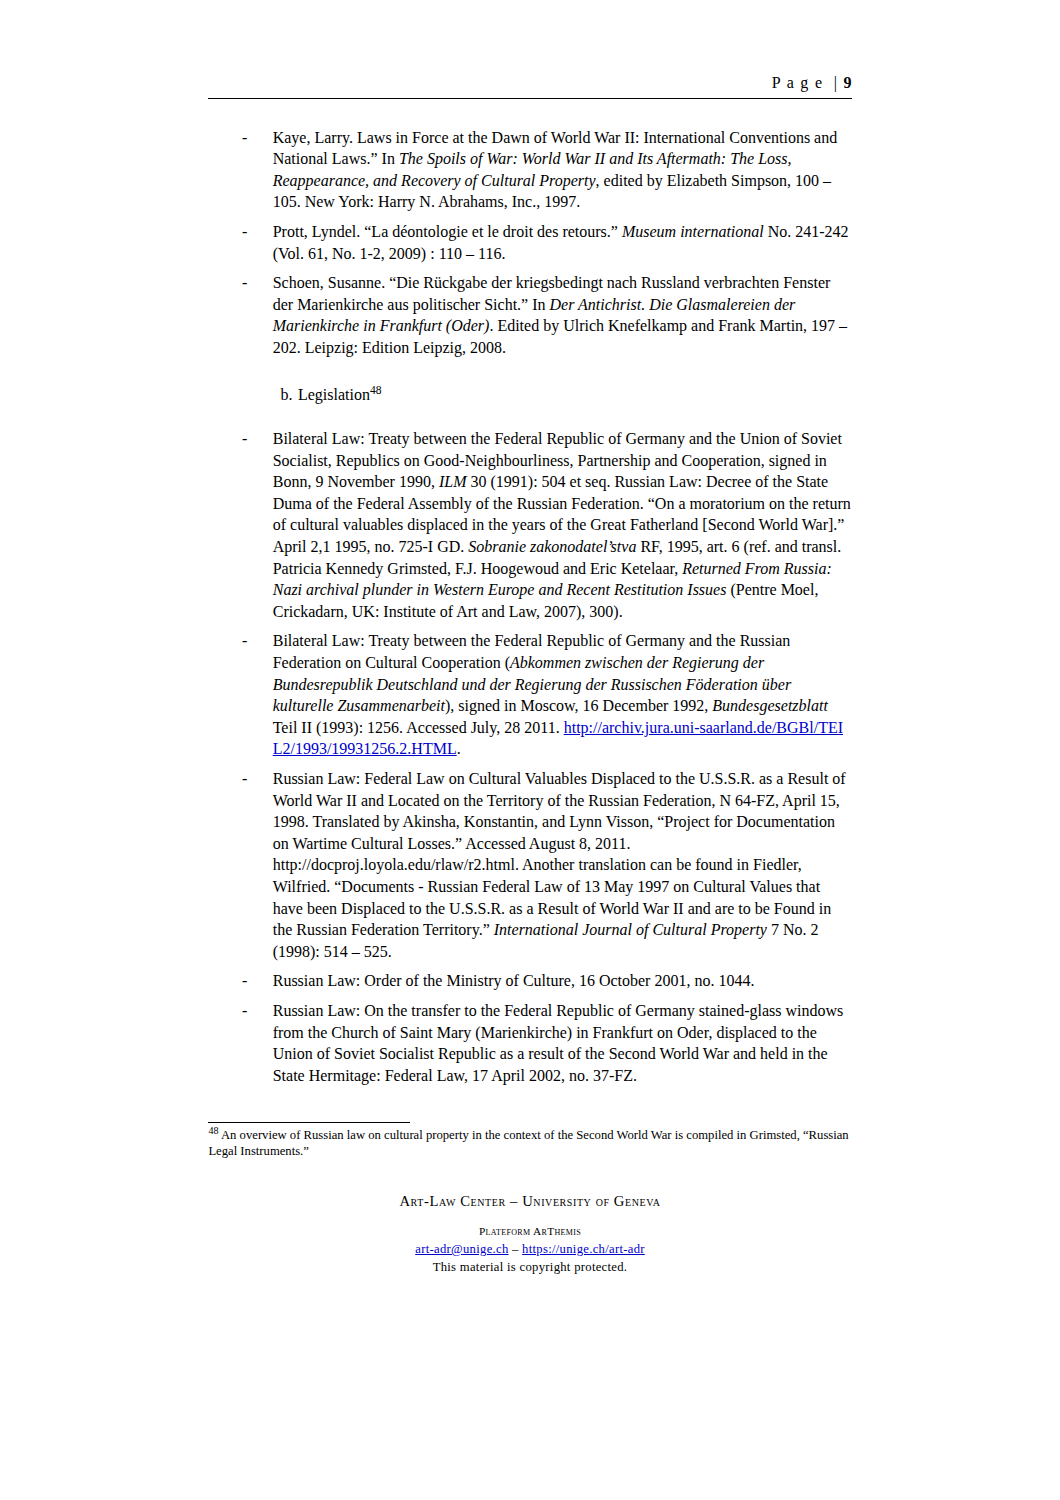P a g e | 9
Kaye, Larry. Laws in Force at the Dawn of World War II: International Conventions and National Laws.” In The Spoils of War: World War II and Its Aftermath: The Loss, Reappearance, and Recovery of Cultural Property, edited by Elizabeth Simpson, 100 – 105. New York: Harry N. Abrahams, Inc., 1997.
Prott, Lyndel. “La déontologie et le droit des retours.” Museum international No. 241-242 (Vol. 61, No. 1-2, 2009) : 110 – 116.
Schoen, Susanne. “Die Rückgabe der kriegsbedingt nach Russland verbrachten Fenster der Marienkirche aus politischer Sicht.” In Der Antichrist. Die Glasmalereien der Marienkirche in Frankfurt (Oder). Edited by Ulrich Knefelkamp and Frank Martin, 197 – 202. Leipzig: Edition Leipzig, 2008.
b. Legislation48
Bilateral Law: Treaty between the Federal Republic of Germany and the Union of Soviet Socialist, Republics on Good-Neighbourliness, Partnership and Cooperation, signed in Bonn, 9 November 1990, ILM 30 (1991): 504 et seq. Russian Law: Decree of the State Duma of the Federal Assembly of the Russian Federation. “On a moratorium on the return of cultural valuables displaced in the years of the Great Fatherland [Second World War].” April 2,1 1995, no. 725-I GD. Sobranie zakonodatel’stva RF, 1995, art. 6 (ref. and transl. Patricia Kennedy Grimsted, F.J. Hoogewoud and Eric Ketelaar, Returned From Russia: Nazi archival plunder in Western Europe and Recent Restitution Issues (Pentre Moel, Crickadarn, UK: Institute of Art and Law, 2007), 300).
Bilateral Law: Treaty between the Federal Republic of Germany and the Russian Federation on Cultural Cooperation (Abkommen zwischen der Regierung der Bundesrepublik Deutschland und der Regierung der Russischen Föderation über kulturelle Zusammenarbeit), signed in Moscow, 16 December 1992, Bundesgesetzblatt Teil II (1993): 1256. Accessed July, 28 2011. http://archiv.jura.uni-saarland.de/BGBl/TEIL2/1993/19931256.2.HTML.
Russian Law: Federal Law on Cultural Valuables Displaced to the U.S.S.R. as a Result of World War II and Located on the Territory of the Russian Federation, N 64-FZ, April 15, 1998. Translated by Akinsha, Konstantin, and Lynn Visson, “Project for Documentation on Wartime Cultural Losses.” Accessed August 8, 2011. http://docproj.loyola.edu/rlaw/r2.html. Another translation can be found in Fiedler, Wilfried. “Documents - Russian Federal Law of 13 May 1997 on Cultural Values that have been Displaced to the U.S.S.R. as a Result of World War II and are to be Found in the Russian Federation Territory.” International Journal of Cultural Property 7 No. 2 (1998): 514 – 525.
Russian Law: Order of the Ministry of Culture, 16 October 2001, no. 1044.
Russian Law: On the transfer to the Federal Republic of Germany stained-glass windows from the Church of Saint Mary (Marienkirche) in Frankfurt on Oder, displaced to the Union of Soviet Socialist Republic as a result of the Second World War and held in the State Hermitage: Federal Law, 17 April 2002, no. 37-FZ.
48 An overview of Russian law on cultural property in the context of the Second World War is compiled in Grimsted, “Russian Legal Instruments.”
Art-Law Center – University of Geneva
Plateform ArThemis
art-adr@unige.ch – https://unige.ch/art-adr
This material is copyright protected.